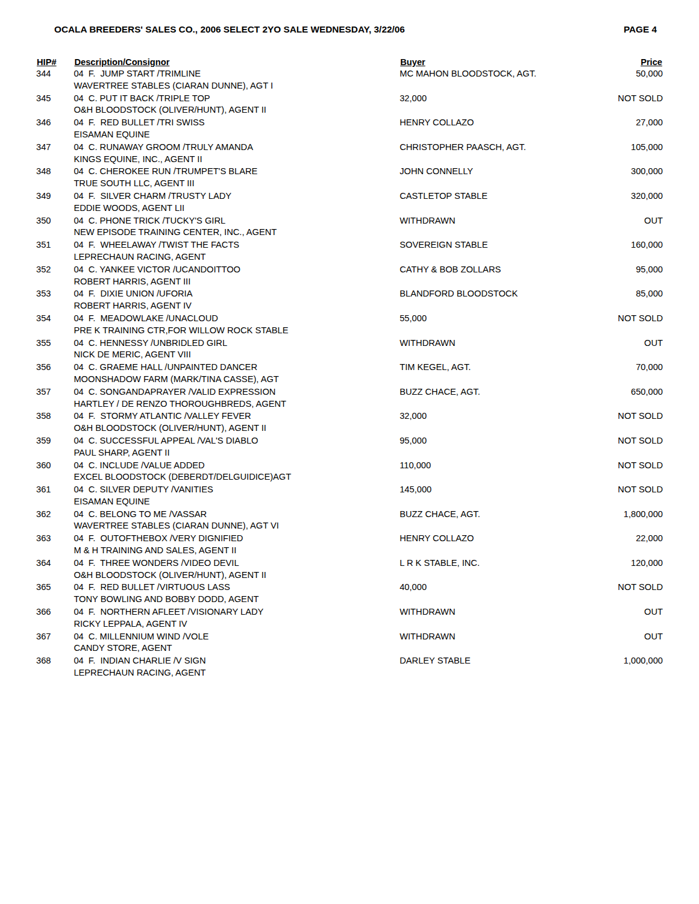OCALA BREEDERS' SALES CO., 2006 SELECT 2YO SALE WEDNESDAY, 3/22/06 PAGE 4
| HIP# | Description/Consignor | Buyer | Price |
| --- | --- | --- | --- |
| 344 | 04 F. JUMP START /TRIMLINE | MC MAHON BLOODSTOCK, AGT. | 50,000 |
| | WAVERTREE STABLES (CIARAN DUNNE), AGT I | | |
| 345 | 04 C. PUT IT BACK /TRIPLE TOP | 32,000 | NOT SOLD |
| | O&H BLOODSTOCK (OLIVER/HUNT), AGENT II | | |
| 346 | 04 F. RED BULLET /TRI SWISS | HENRY COLLAZO | 27,000 |
| | EISAMAN EQUINE | | |
| 347 | 04 C. RUNAWAY GROOM /TRULY AMANDA | CHRISTOPHER PAASCH, AGT. | 105,000 |
| | KINGS EQUINE, INC., AGENT II | | |
| 348 | 04 C. CHEROKEE RUN /TRUMPET'S BLARE | JOHN CONNELLY | 300,000 |
| | TRUE SOUTH LLC, AGENT III | | |
| 349 | 04 F. SILVER CHARM /TRUSTY LADY | CASTLETOP STABLE | 320,000 |
| | EDDIE WOODS, AGENT LII | | |
| 350 | 04 C. PHONE TRICK /TUCKY'S GIRL | WITHDRAWN | OUT |
| | NEW EPISODE TRAINING CENTER, INC., AGENT | | |
| 351 | 04 F. WHEELAWAY /TWIST THE FACTS | SOVEREIGN STABLE | 160,000 |
| | LEPRECHAUN RACING, AGENT | | |
| 352 | 04 C. YANKEE VICTOR /UCANDOITTOO | CATHY & BOB ZOLLARS | 95,000 |
| | ROBERT HARRIS, AGENT III | | |
| 353 | 04 F. DIXIE UNION /UFORIA | BLANDFORD BLOODSTOCK | 85,000 |
| | ROBERT HARRIS, AGENT IV | | |
| 354 | 04 F. MEADOWLAKE /UNACLOUD | 55,000 | NOT SOLD |
| | PRE K TRAINING CTR,FOR WILLOW ROCK STABLE | | |
| 355 | 04 C. HENNESSY /UNBRIDLED GIRL | WITHDRAWN | OUT |
| | NICK DE MERIC, AGENT VIII | | |
| 356 | 04 C. GRAEME HALL /UNPAINTED DANCER | TIM KEGEL, AGT. | 70,000 |
| | MOONSHADOW FARM (MARK/TINA CASSE), AGT | | |
| 357 | 04 C. SONGANDAPRAYER /VALID EXPRESSION | BUZZ CHACE, AGT. | 650,000 |
| | HARTLEY / DE RENZO THOROUGHBREDS, AGENT | | |
| 358 | 04 F. STORMY ATLANTIC /VALLEY FEVER | 32,000 | NOT SOLD |
| | O&H BLOODSTOCK (OLIVER/HUNT), AGENT II | | |
| 359 | 04 C. SUCCESSFUL APPEAL /VAL'S DIABLO | 95,000 | NOT SOLD |
| | PAUL SHARP, AGENT II | | |
| 360 | 04 C. INCLUDE /VALUE ADDED | 110,000 | NOT SOLD |
| | EXCEL BLOODSTOCK (DEBERDT/DELGUIDICE)AGT | | |
| 361 | 04 C. SILVER DEPUTY /VANITIES | 145,000 | NOT SOLD |
| | EISAMAN EQUINE | | |
| 362 | 04 C. BELONG TO ME /VASSAR | BUZZ CHACE, AGT. | 1,800,000 |
| | WAVERTREE STABLES (CIARAN DUNNE), AGT VI | | |
| 363 | 04 F. OUTOFTHEBOX /VERY DIGNIFIED | HENRY COLLAZO | 22,000 |
| | M & H TRAINING AND SALES, AGENT II | | |
| 364 | 04 F. THREE WONDERS /VIDEO DEVIL | L R K STABLE, INC. | 120,000 |
| | O&H BLOODSTOCK (OLIVER/HUNT), AGENT II | | |
| 365 | 04 F. RED BULLET /VIRTUOUS LASS | 40,000 | NOT SOLD |
| | TONY BOWLING AND BOBBY DODD, AGENT | | |
| 366 | 04 F. NORTHERN AFLEET /VISIONARY LADY | WITHDRAWN | OUT |
| | RICKY LEPPALA, AGENT IV | | |
| 367 | 04 C. MILLENNIUM WIND /VOLE | WITHDRAWN | OUT |
| | CANDY STORE, AGENT | | |
| 368 | 04 F. INDIAN CHARLIE /V SIGN | DARLEY STABLE | 1,000,000 |
| | LEPRECHAUN RACING, AGENT | | |